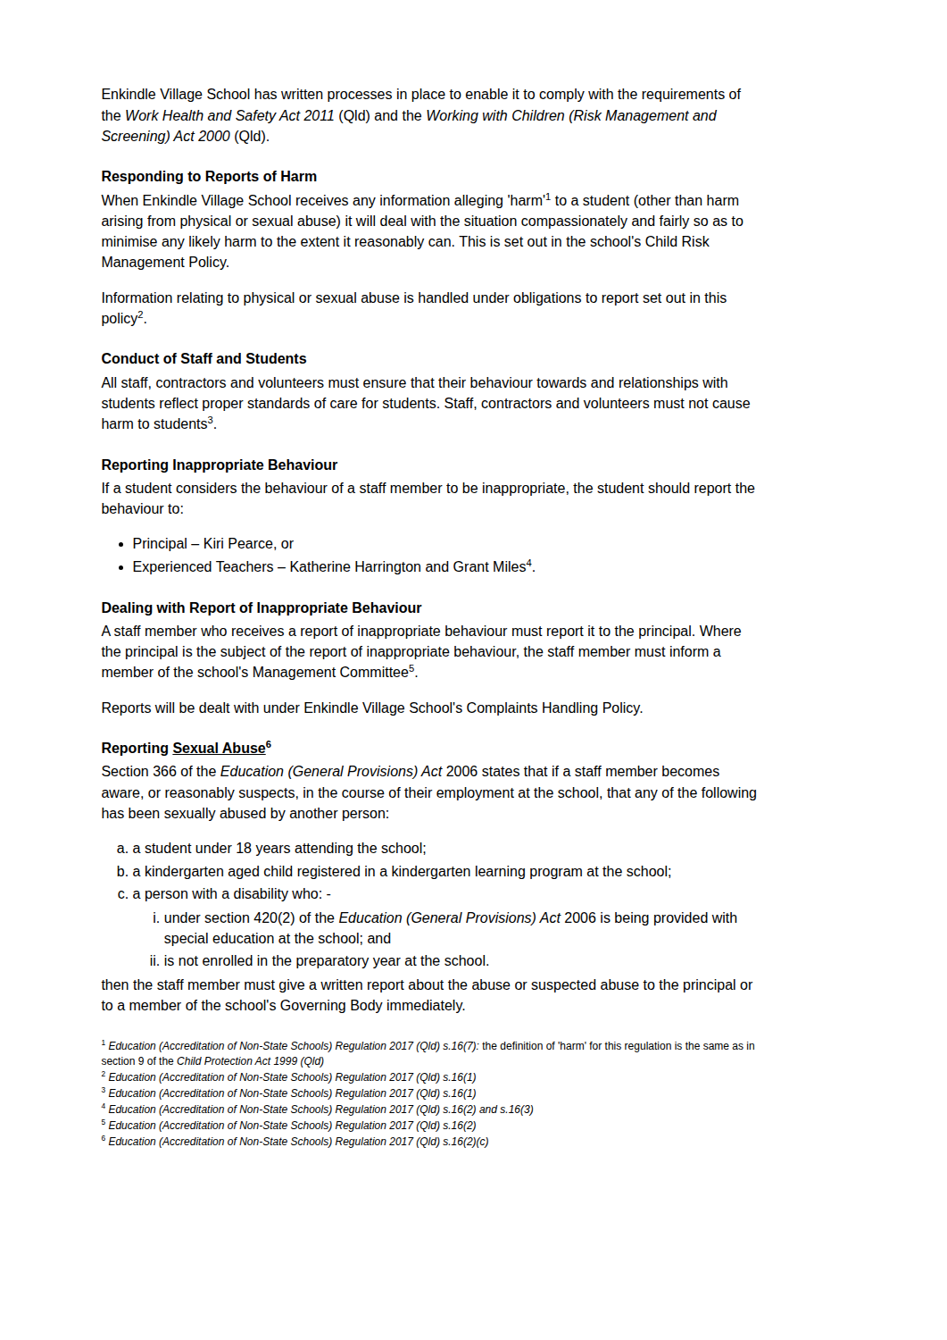Enkindle Village School has written processes in place to enable it to comply with the requirements of the Work Health and Safety Act 2011 (Qld) and the Working with Children (Risk Management and Screening) Act 2000 (Qld).
Responding to Reports of Harm
When Enkindle Village School receives any information alleging 'harm'1 to a student (other than harm arising from physical or sexual abuse) it will deal with the situation compassionately and fairly so as to minimise any likely harm to the extent it reasonably can. This is set out in the school's Child Risk Management Policy.
Information relating to physical or sexual abuse is handled under obligations to report set out in this policy2.
Conduct of Staff and Students
All staff, contractors and volunteers must ensure that their behaviour towards and relationships with students reflect proper standards of care for students. Staff, contractors and volunteers must not cause harm to students3.
Reporting Inappropriate Behaviour
If a student considers the behaviour of a staff member to be inappropriate, the student should report the behaviour to:
Principal – Kiri Pearce, or
Experienced Teachers – Katherine Harrington and Grant Miles4.
Dealing with Report of Inappropriate Behaviour
A staff member who receives a report of inappropriate behaviour must report it to the principal. Where the principal is the subject of the report of inappropriate behaviour, the staff member must inform a member of the school's Management Committee5.
Reports will be dealt with under Enkindle Village School's Complaints Handling Policy.
Reporting Sexual Abuse6
Section 366 of the Education (General Provisions) Act 2006 states that if a staff member becomes aware, or reasonably suspects, in the course of their employment at the school, that any of the following has been sexually abused by another person:
a student under 18 years attending the school;
a kindergarten aged child registered in a kindergarten learning program at the school;
a person with a disability who: -
under section 420(2) of the Education (General Provisions) Act 2006 is being provided with special education at the school; and
is not enrolled in the preparatory year at the school.
then the staff member must give a written report about the abuse or suspected abuse to the principal or to a member of the school's Governing Body immediately.
1 Education (Accreditation of Non-State Schools) Regulation 2017 (Qld) s.16(7): the definition of 'harm' for this regulation is the same as in section 9 of the Child Protection Act 1999 (Qld)
2 Education (Accreditation of Non-State Schools) Regulation 2017 (Qld) s.16(1)
3 Education (Accreditation of Non-State Schools) Regulation 2017 (Qld) s.16(1)
4 Education (Accreditation of Non-State Schools) Regulation 2017 (Qld) s.16(2) and s.16(3)
5 Education (Accreditation of Non-State Schools) Regulation 2017 (Qld) s.16(2)
6 Education (Accreditation of Non-State Schools) Regulation 2017 (Qld) s.16(2)(c)